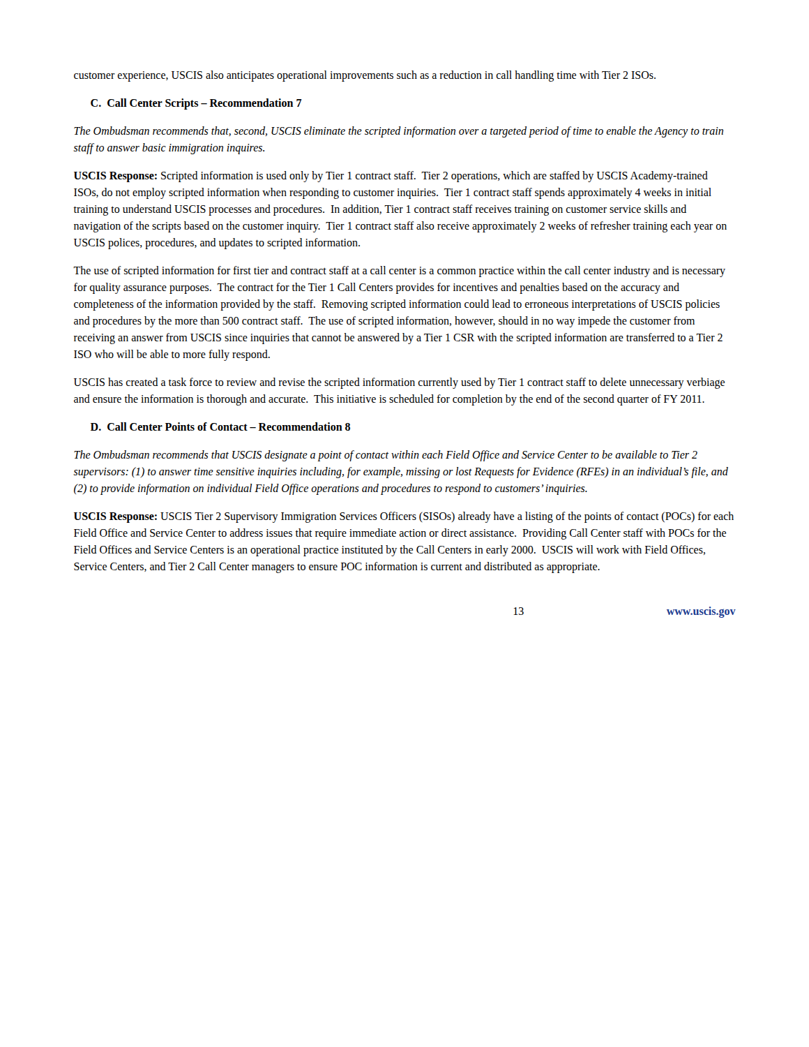customer experience, USCIS also anticipates operational improvements such as a reduction in call handling time with Tier 2 ISOs.
C. Call Center Scripts – Recommendation 7
The Ombudsman recommends that, second, USCIS eliminate the scripted information over a targeted period of time to enable the Agency to train staff to answer basic immigration inquires.
USCIS Response: Scripted information is used only by Tier 1 contract staff. Tier 2 operations, which are staffed by USCIS Academy-trained ISOs, do not employ scripted information when responding to customer inquiries. Tier 1 contract staff spends approximately 4 weeks in initial training to understand USCIS processes and procedures. In addition, Tier 1 contract staff receives training on customer service skills and navigation of the scripts based on the customer inquiry. Tier 1 contract staff also receive approximately 2 weeks of refresher training each year on USCIS polices, procedures, and updates to scripted information.
The use of scripted information for first tier and contract staff at a call center is a common practice within the call center industry and is necessary for quality assurance purposes. The contract for the Tier 1 Call Centers provides for incentives and penalties based on the accuracy and completeness of the information provided by the staff. Removing scripted information could lead to erroneous interpretations of USCIS policies and procedures by the more than 500 contract staff. The use of scripted information, however, should in no way impede the customer from receiving an answer from USCIS since inquiries that cannot be answered by a Tier 1 CSR with the scripted information are transferred to a Tier 2 ISO who will be able to more fully respond.
USCIS has created a task force to review and revise the scripted information currently used by Tier 1 contract staff to delete unnecessary verbiage and ensure the information is thorough and accurate. This initiative is scheduled for completion by the end of the second quarter of FY 2011.
D. Call Center Points of Contact – Recommendation 8
The Ombudsman recommends that USCIS designate a point of contact within each Field Office and Service Center to be available to Tier 2 supervisors: (1) to answer time sensitive inquiries including, for example, missing or lost Requests for Evidence (RFEs) in an individual’s file, and (2) to provide information on individual Field Office operations and procedures to respond to customers’ inquiries.
USCIS Response: USCIS Tier 2 Supervisory Immigration Services Officers (SISOs) already have a listing of the points of contact (POCs) for each Field Office and Service Center to address issues that require immediate action or direct assistance. Providing Call Center staff with POCs for the Field Offices and Service Centers is an operational practice instituted by the Call Centers in early 2000. USCIS will work with Field Offices, Service Centers, and Tier 2 Call Center managers to ensure POC information is current and distributed as appropriate.
13
www.uscis.gov